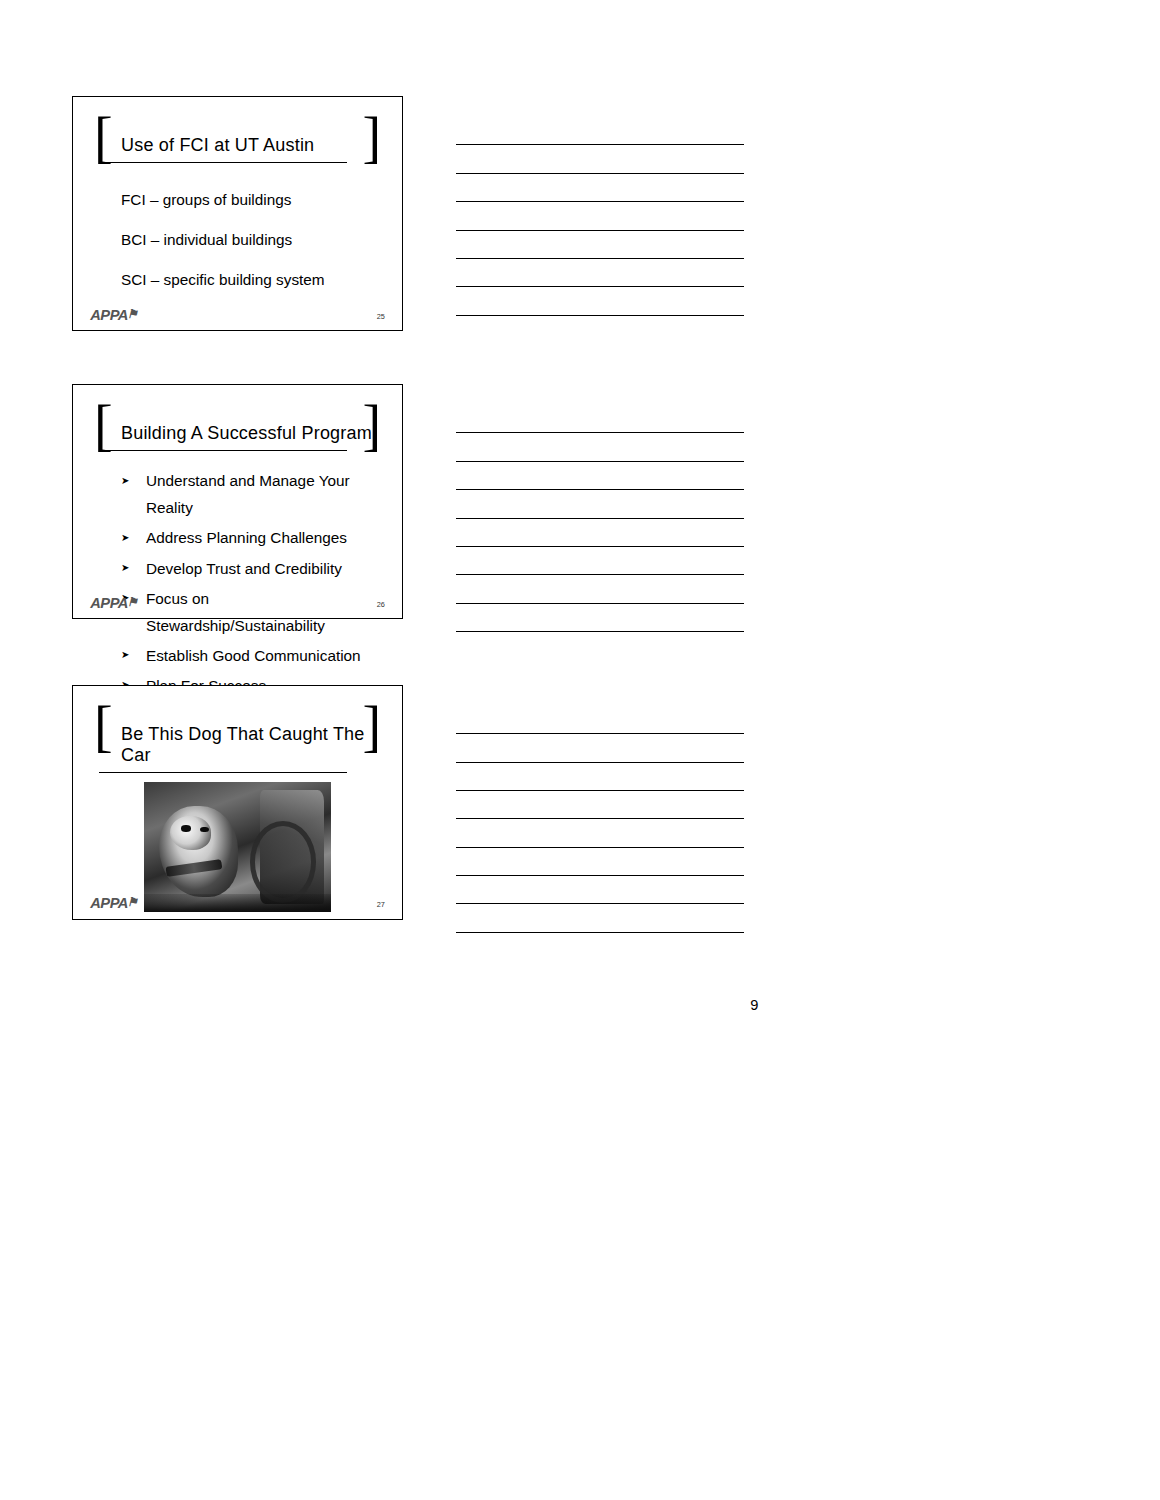[ ]
Use of FCI at UT Austin
FCI – groups of buildings
BCI – individual buildings
SCI – specific building system
APPA⚑
25
[ ]
Building A Successful Program
Understand and Manage Your Reality
Address Planning Challenges
Develop Trust and Credibility
Focus on Stewardship/Sustainability
Establish Good Communication
Plan For Success
APPA⚑
26
[ ]
Be This Dog That Caught The Car
APPA⚑
27
9